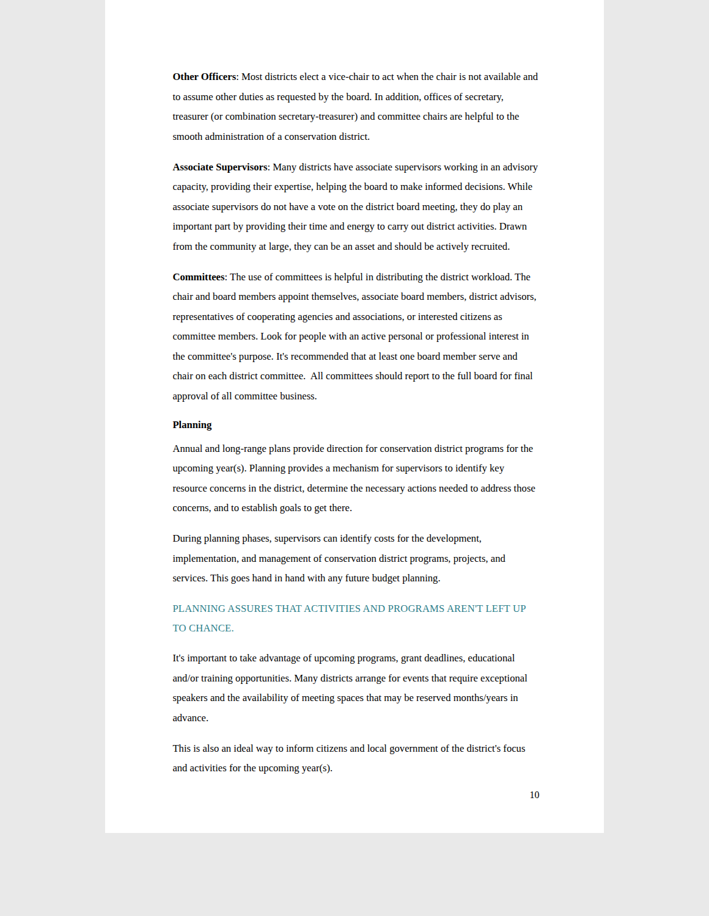Other Officers: Most districts elect a vice-chair to act when the chair is not available and to assume other duties as requested by the board. In addition, offices of secretary, treasurer (or combination secretary-treasurer) and committee chairs are helpful to the smooth administration of a conservation district.
Associate Supervisors: Many districts have associate supervisors working in an advisory capacity, providing their expertise, helping the board to make informed decisions. While associate supervisors do not have a vote on the district board meeting, they do play an important part by providing their time and energy to carry out district activities. Drawn from the community at large, they can be an asset and should be actively recruited.
Committees: The use of committees is helpful in distributing the district workload. The chair and board members appoint themselves, associate board members, district advisors, representatives of cooperating agencies and associations, or interested citizens as committee members. Look for people with an active personal or professional interest in the committee's purpose. It's recommended that at least one board member serve and chair on each district committee. All committees should report to the full board for final approval of all committee business.
Planning
Annual and long-range plans provide direction for conservation district programs for the upcoming year(s). Planning provides a mechanism for supervisors to identify key resource concerns in the district, determine the necessary actions needed to address those concerns, and to establish goals to get there.
During planning phases, supervisors can identify costs for the development, implementation, and management of conservation district programs, projects, and services. This goes hand in hand with any future budget planning.
PLANNING ASSURES THAT ACTIVITIES AND PROGRAMS AREN'T LEFT UP TO CHANCE.
It's important to take advantage of upcoming programs, grant deadlines, educational and/or training opportunities. Many districts arrange for events that require exceptional speakers and the availability of meeting spaces that may be reserved months/years in advance.
This is also an ideal way to inform citizens and local government of the district's focus and activities for the upcoming year(s).
10